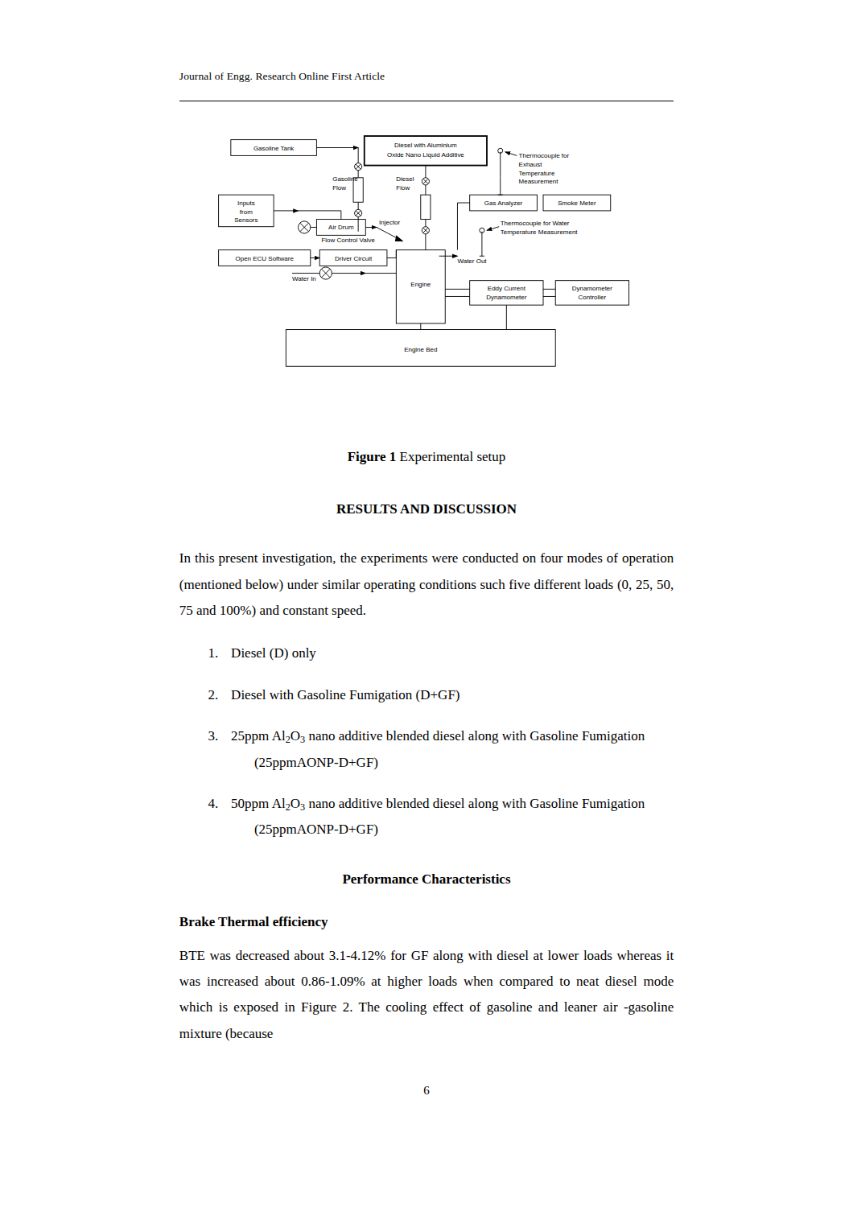Journal of Engg. Research Online First Article
Gasoline Tank Diesel with Aluminium Oxide Nano Liquid Additive Thermocouple for Exhaust Temperature Measurement Gasoline Flow Diesel Flow Gas Analyzer Smoke Meter Inputs from Sensors Air Drum Flow Control Valve Injector Open ECU Software Driver Circuit Thermocouple for Water Temperature Measurement Water Out Water In Engine Eddy Current Dynamometer Dynamometer Controller Engine Bed
Figure 1 Experimental setup
RESULTS AND DISCUSSION
In this present investigation, the experiments were conducted on four modes of operation (mentioned below) under similar operating conditions such five different loads (0, 25, 50, 75 and 100%) and constant speed.
Diesel (D) only
Diesel with Gasoline Fumigation (D+GF)
25ppm Al2O3 nano additive blended diesel along with Gasoline Fumigation (25ppmAONP-D+GF)
50ppm Al2O3 nano additive blended diesel along with Gasoline Fumigation (25ppmAONP-D+GF)
Performance Characteristics
Brake Thermal efficiency
BTE was decreased about 3.1-4.12% for GF along with diesel at lower loads whereas it was increased about 0.86-1.09% at higher loads when compared to neat diesel mode which is exposed in Figure 2. The cooling effect of gasoline and leaner air -gasoline mixture (because
6